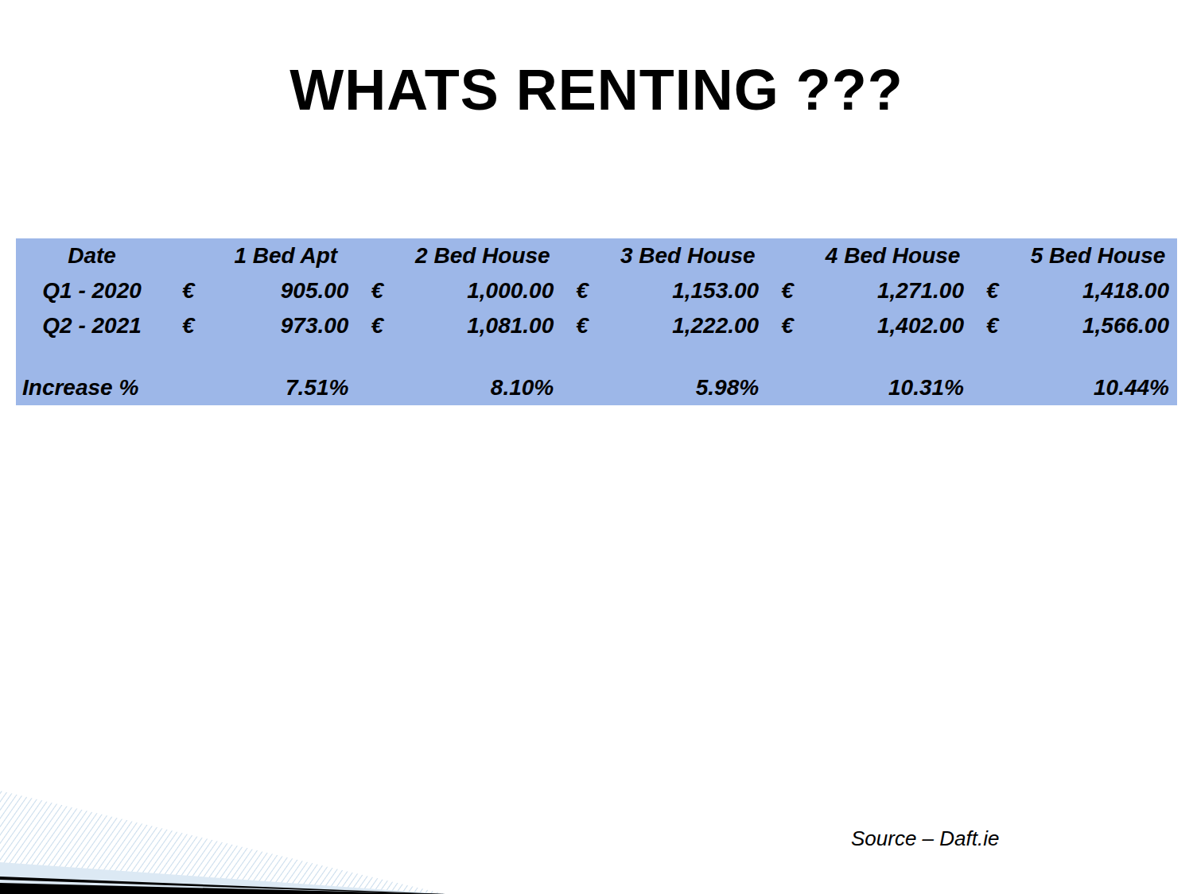WHATS RENTING ???
| Date | | 1 Bed Apt | | 2 Bed House | | 3 Bed House | | 4 Bed House | | 5 Bed House |
| Q1 - 2020 | € | 905.00 | € | 1,000.00 | € | 1,153.00 | € | 1,271.00 | € | 1,418.00 |
| Q2 - 2021 | € | 973.00 | € | 1,081.00 | € | 1,222.00 | € | 1,402.00 | € | 1,566.00 |
| Increase % | | 7.51% | | 8.10% | | 5.98% | | 10.31% | | 10.44% |
Source – Daft.ie